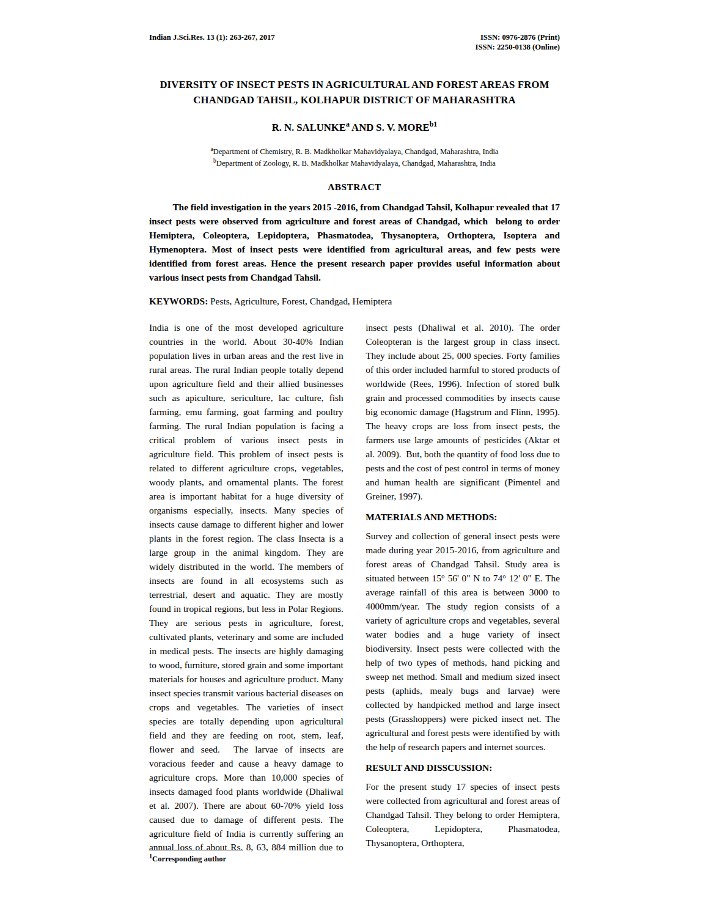Indian J.Sci.Res. 13 (1): 263-267, 2017
ISSN: 0976-2876 (Print)
ISSN: 2250-0138 (Online)
Diversity of Insect Pests in Agricultural and Forest Areas from Chandgad Tahsil, Kolhapur District of Maharashtra
R. N. SALUNKEa AND S. V. MOREb1
aDepartment of Chemistry, R. B. Madkholkar Mahavidyalaya, Chandgad, Maharashtra, India
bDepartment of Zoology, R. B. Madkholkar Mahavidyalaya, Chandgad, Maharashtra, India
ABSTRACT
The field investigation in the years 2015 -2016, from Chandgad Tahsil, Kolhapur revealed that 17 insect pests were observed from agriculture and forest areas of Chandgad, which belong to order Hemiptera, Coleoptera, Lepidoptera, Phasmatodea, Thysanoptera, Orthoptera, Isoptera and Hymenoptera. Most of insect pests were identified from agricultural areas, and few pests were identified from forest areas. Hence the present research paper provides useful information about various insect pests from Chandgad Tahsil.
KEYWORDS: Pests, Agriculture, Forest, Chandgad, Hemiptera
India is one of the most developed agriculture countries in the world. About 30-40% Indian population lives in urban areas and the rest live in rural areas. The rural Indian people totally depend upon agriculture field and their allied businesses such as apiculture, sericulture, lac culture, fish farming, emu farming, goat farming and poultry farming. The rural Indian population is facing a critical problem of various insect pests in agriculture field. This problem of insect pests is related to different agriculture crops, vegetables, woody plants, and ornamental plants. The forest area is important habitat for a huge diversity of organisms especially, insects. Many species of insects cause damage to different higher and lower plants in the forest region. The class Insecta is a large group in the animal kingdom. They are widely distributed in the world. The members of insects are found in all ecosystems such as terrestrial, desert and aquatic. They are mostly found in tropical regions, but less in Polar Regions. They are serious pests in agriculture, forest, cultivated plants, veterinary and some are included in medical pests. The insects are highly damaging to wood, furniture, stored grain and some important materials for houses and agriculture product. Many insect species transmit various bacterial diseases on crops and vegetables. The varieties of insect species are totally depending upon agricultural field and they are feeding on root, stem, leaf, flower and seed. The larvae of insects are voracious feeder and cause a heavy damage to agriculture crops. More than 10,000 species of insects damaged food plants worldwide (Dhaliwal et al. 2007). There are about 60-70% yield loss caused due to damage of different pests. The agriculture field of India is currently suffering an annual loss of about Rs. 8, 63, 884 million due to insect pests (Dhaliwal et al. 2010). The order Coleopteran is the largest group in class insect. They include about 25, 000 species. Forty families of this order included harmful to stored products of worldwide (Rees, 1996). Infection of stored bulk grain and processed commodities by insects cause big economic damage (Hagstrum and Flinn, 1995). The heavy crops are loss from insect pests, the farmers use large amounts of pesticides (Aktar et al. 2009). But, both the quantity of food loss due to pests and the cost of pest control in terms of money and human health are significant (Pimentel and Greiner, 1997).
Materials and Methods:
Survey and collection of general insect pests were made during year 2015-2016, from agriculture and forest areas of Chandgad Tahsil. Study area is situated between 15° 56' 0" N to 74° 12' 0" E. The average rainfall of this area is between 3000 to 4000mm/year. The study region consists of a variety of agriculture crops and vegetables, several water bodies and a huge variety of insect biodiversity. Insect pests were collected with the help of two types of methods, hand picking and sweep net method. Small and medium sized insect pests (aphids, mealy bugs and larvae) were collected by handpicked method and large insect pests (Grasshoppers) were picked insect net. The agricultural and forest pests were identified by with the help of research papers and internet sources.
Result and Disscussion:
For the present study 17 species of insect pests were collected from agricultural and forest areas of Chandgad Tahsil. They belong to order Hemiptera, Coleoptera, Lepidoptera, Phasmatodea, Thysanoptera, Orthoptera,
1Corresponding author